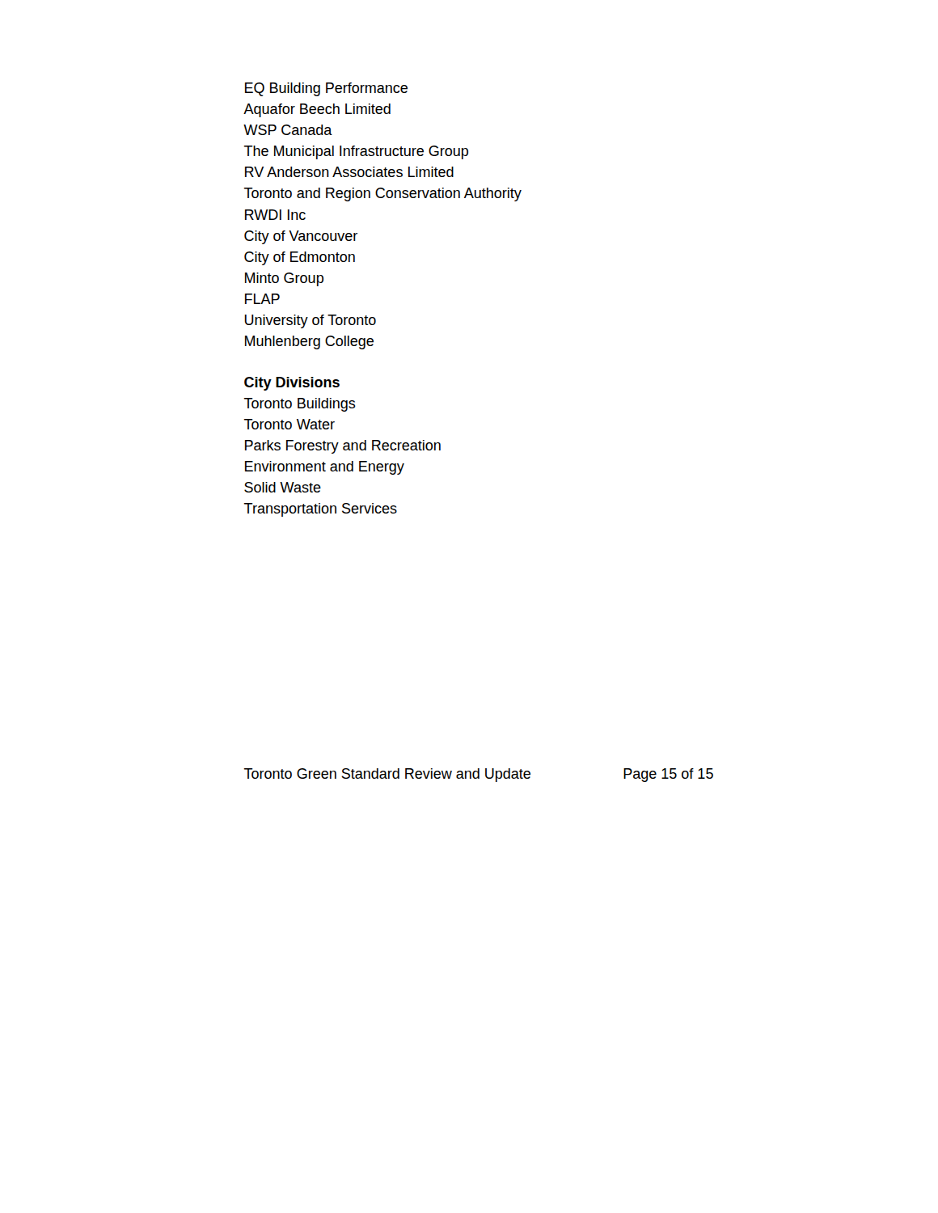EQ Building Performance
Aquafor Beech Limited
WSP Canada
The Municipal Infrastructure Group
RV Anderson Associates Limited
Toronto and Region Conservation Authority
RWDI Inc
City of Vancouver
City of Edmonton
Minto Group
FLAP
University of Toronto
Muhlenberg College
City Divisions
Toronto Buildings
Toronto Water
Parks Forestry and Recreation
Environment and Energy
Solid Waste
Transportation Services
Toronto Green Standard Review and Update Page 15 of 15